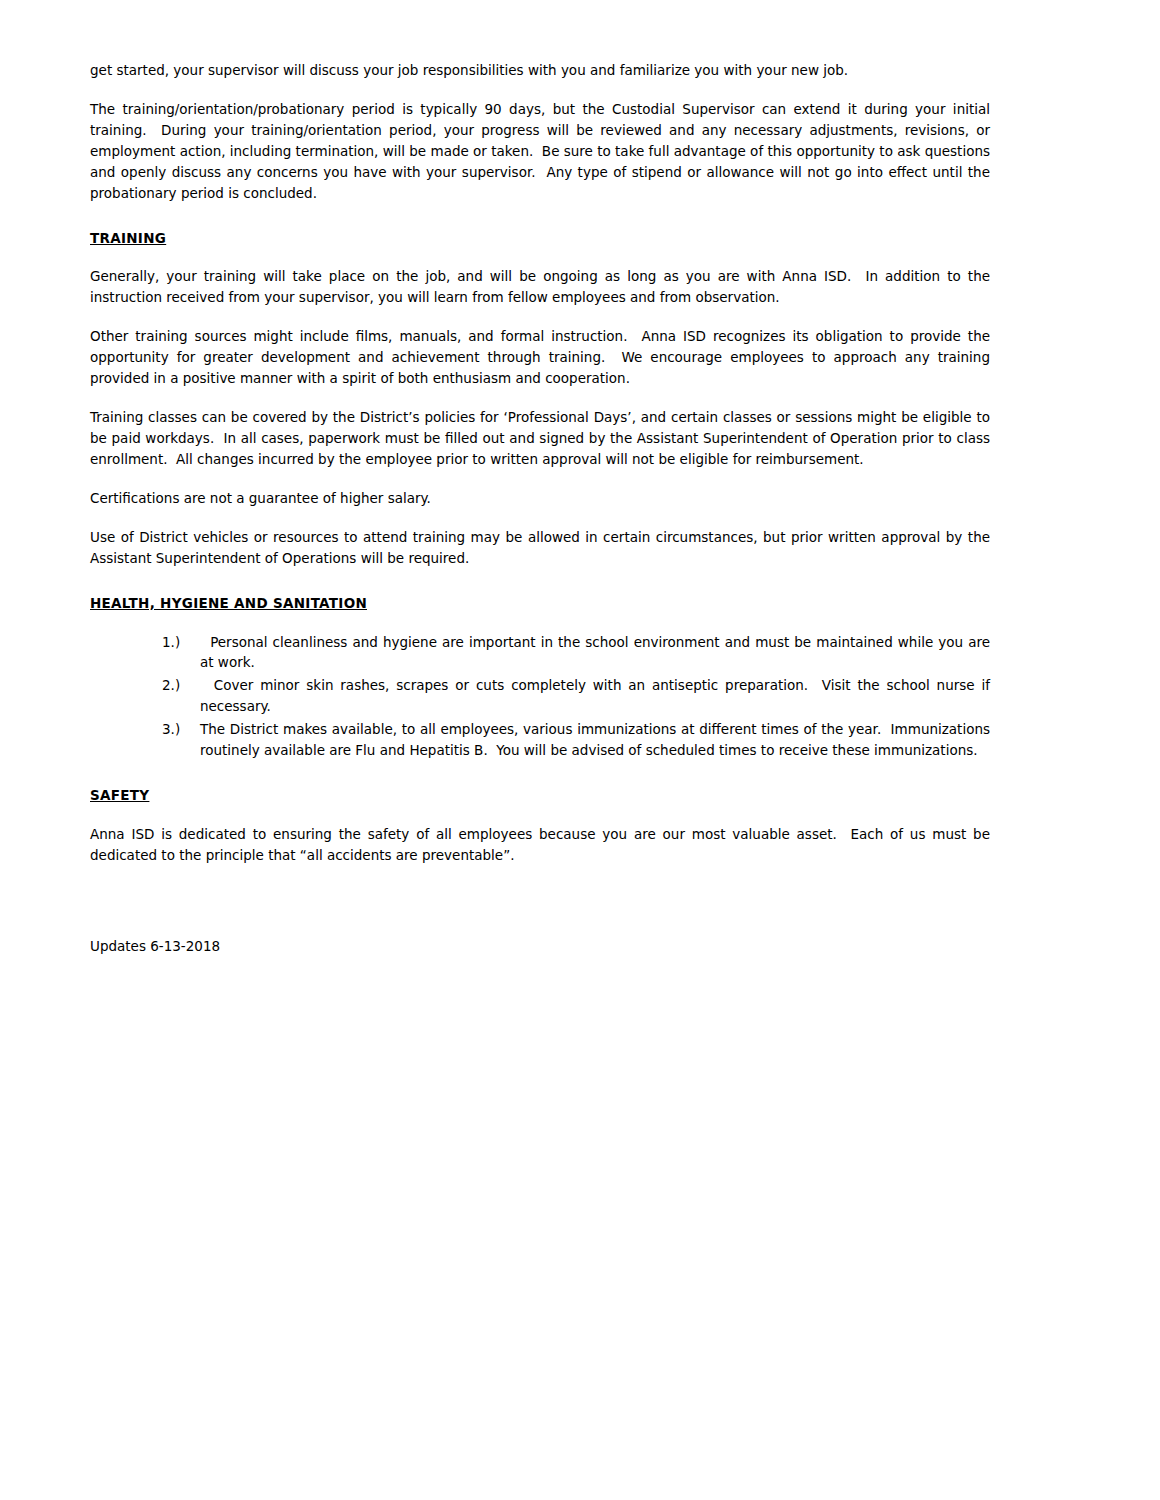get started, your supervisor will discuss your job responsibilities with you and familiarize you with your new job.
The training/orientation/probationary period is typically 90 days, but the Custodial Supervisor can extend it during your initial training. During your training/orientation period, your progress will be reviewed and any necessary adjustments, revisions, or employment action, including termination, will be made or taken. Be sure to take full advantage of this opportunity to ask questions and openly discuss any concerns you have with your supervisor. Any type of stipend or allowance will not go into effect until the probationary period is concluded.
TRAINING
Generally, your training will take place on the job, and will be ongoing as long as you are with Anna ISD. In addition to the instruction received from your supervisor, you will learn from fellow employees and from observation.
Other training sources might include films, manuals, and formal instruction. Anna ISD recognizes its obligation to provide the opportunity for greater development and achievement through training. We encourage employees to approach any training provided in a positive manner with a spirit of both enthusiasm and cooperation.
Training classes can be covered by the District’s policies for ‘Professional Days’, and certain classes or sessions might be eligible to be paid workdays. In all cases, paperwork must be filled out and signed by the Assistant Superintendent of Operation prior to class enrollment. All changes incurred by the employee prior to written approval will not be eligible for reimbursement.
Certifications are not a guarantee of higher salary.
Use of District vehicles or resources to attend training may be allowed in certain circumstances, but prior written approval by the Assistant Superintendent of Operations will be required.
HEALTH, HYGIENE AND SANITATION
1.) Personal cleanliness and hygiene are important in the school environment and must be maintained while you are at work.
2.) Cover minor skin rashes, scrapes or cuts completely with an antiseptic preparation. Visit the school nurse if necessary.
3.) The District makes available, to all employees, various immunizations at different times of the year. Immunizations routinely available are Flu and Hepatitis B. You will be advised of scheduled times to receive these immunizations.
SAFETY
Anna ISD is dedicated to ensuring the safety of all employees because you are our most valuable asset. Each of us must be dedicated to the principle that “all accidents are preventable”.
Updates 6-13-2018